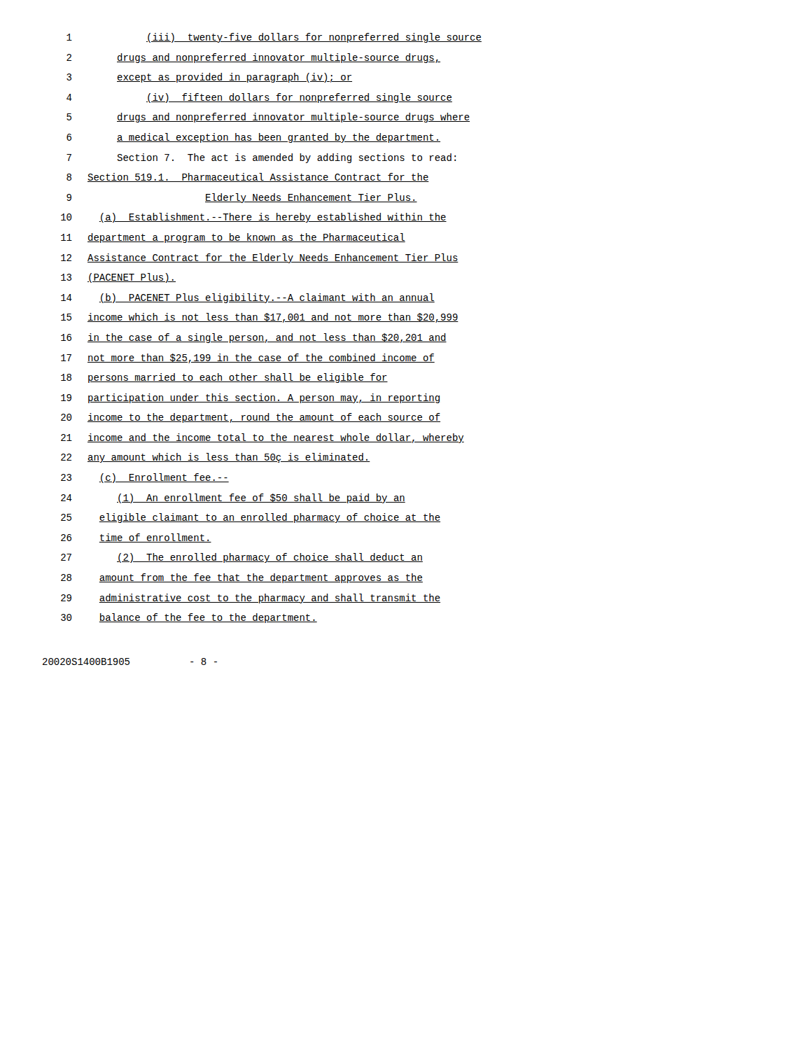| 1 | (iii) twenty-five dollars for nonpreferred single source |
| 2 | drugs and nonpreferred innovator multiple-source drugs, |
| 3 | except as provided in paragraph (iv); or |
| 4 | (iv) fifteen dollars for nonpreferred single source |
| 5 | drugs and nonpreferred innovator multiple-source drugs where |
| 6 | a medical exception has been granted by the department. |
| 7 | Section 7. The act is amended by adding sections to read: |
| 8 | Section 519.1. Pharmaceutical Assistance Contract for the |
| 9 | Elderly Needs Enhancement Tier Plus. |
| 10 | (a) Establishment.--There is hereby established within the |
| 11 | department a program to be known as the Pharmaceutical |
| 12 | Assistance Contract for the Elderly Needs Enhancement Tier Plus |
| 13 | (PACENET Plus). |
| 14 | (b) PACENET Plus eligibility.--A claimant with an annual |
| 15 | income which is not less than $17,001 and not more than $20,999 |
| 16 | in the case of a single person, and not less than $20,201 and |
| 17 | not more than $25,199 in the case of the combined income of |
| 18 | persons married to each other shall be eligible for |
| 19 | participation under this section. A person may, in reporting |
| 20 | income to the department, round the amount of each source of |
| 21 | income and the income total to the nearest whole dollar, whereby |
| 22 | any amount which is less than 50ç is eliminated. |
| 23 | (c) Enrollment fee.-- |
| 24 | (1) An enrollment fee of $50 shall be paid by an |
| 25 | eligible claimant to an enrolled pharmacy of choice at the |
| 26 | time of enrollment. |
| 27 | (2) The enrolled pharmacy of choice shall deduct an |
| 28 | amount from the fee that the department approves as the |
| 29 | administrative cost to the pharmacy and shall transmit the |
| 30 | balance of the fee to the department. |
20020S1400B1905- 8 -